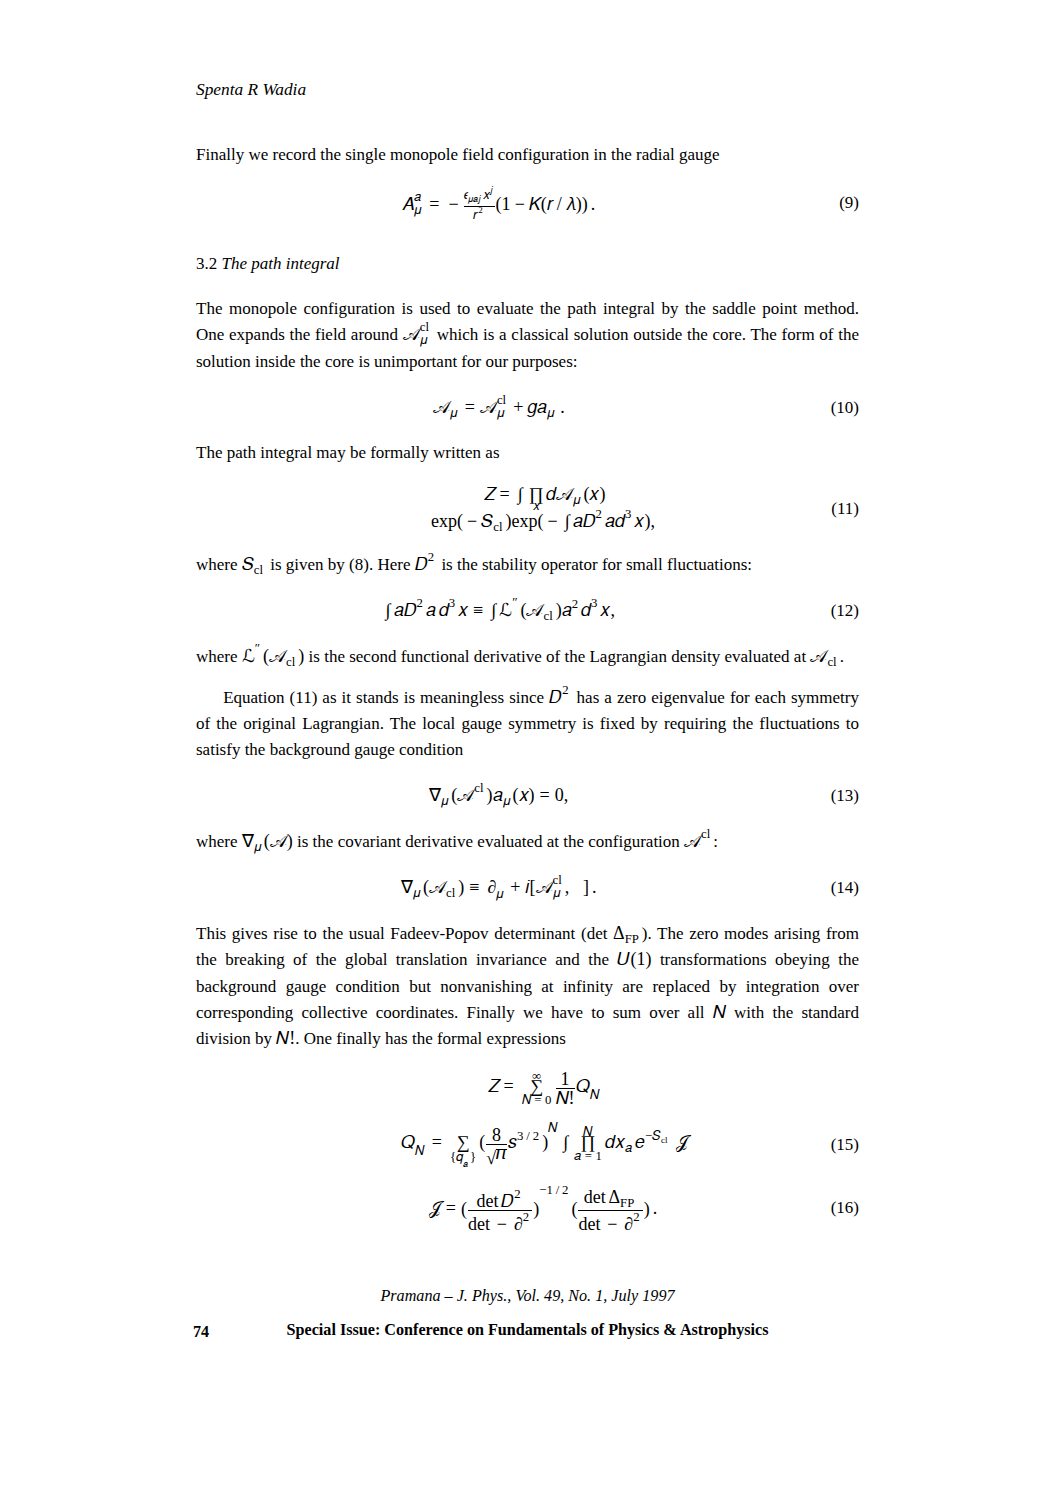Spenta R Wadia
Finally we record the single monopole field configuration in the radial gauge
Aμa = − ϵμajxj r2 (1−K(r/λ)) .
(9)
3.2 The path integral
The monopole configuration is used to evaluate the path integral by the saddle point method. One expands the field around 𝒜μcl which is a classical solution outside the core. The form of the solution inside the core is unimportant for our purposes:
𝒜μ = 𝒜μcl + gaμ .
(10)
The path integral may be formally written as
Z= ∫ ∏x d𝒜μ(x) exp(−Scl) exp ( −∫aD2ad3x ) ,
(11)
where Scl is given by (8). Here D2 is the stability operator for small fluctuations:
∫aD2a d3x ≡ ∫ ℒ″ (𝒜cl) a2d3x ,
(12)
where ℒ″(𝒜cl) is the second functional derivative of the Lagrangian density evaluated at 𝒜cl.
Equation (11) as it stands is meaningless since D2 has a zero eigenvalue for each symmetry of the original Lagrangian. The local gauge symmetry is fixed by requiring the fluctuations to satisfy the background gauge condition
∇μ (𝒜cl) aμ(x) =0 ,
(13)
where ∇μ(𝒜) is the covariant derivative evaluated at the configuration 𝒜cl:
∇μ (𝒜cl) ≡ ∂μ + i [𝒜μcl,] .
(14)
This gives rise to the usual Fadeev-Popov determinant (det ΔFP). The zero modes arising from the breaking of the global translation invariance and the U(1) transformations obeying the background gauge condition but nonvanishing at infinity are replaced by integration over corresponding collective coordinates. Finally we have to sum over all N with the standard division by N!. One finally has the formal expressions
Z= ∑ N=0 ∞ 1N! QN
QN= ∑{qa} ( 8π s3/2 ) N ∫ ∏ a=1 N dxa e−Scl 𝒥
(15)
𝒥= ( detD2 det−∂2 ) −1/2 ( detΔFP det−∂2 ) .
(16)
Pramana – J. Phys., Vol. 49, No. 1, July 1997
Special Issue: Conference on Fundamentals of Physics & Astrophysics
74